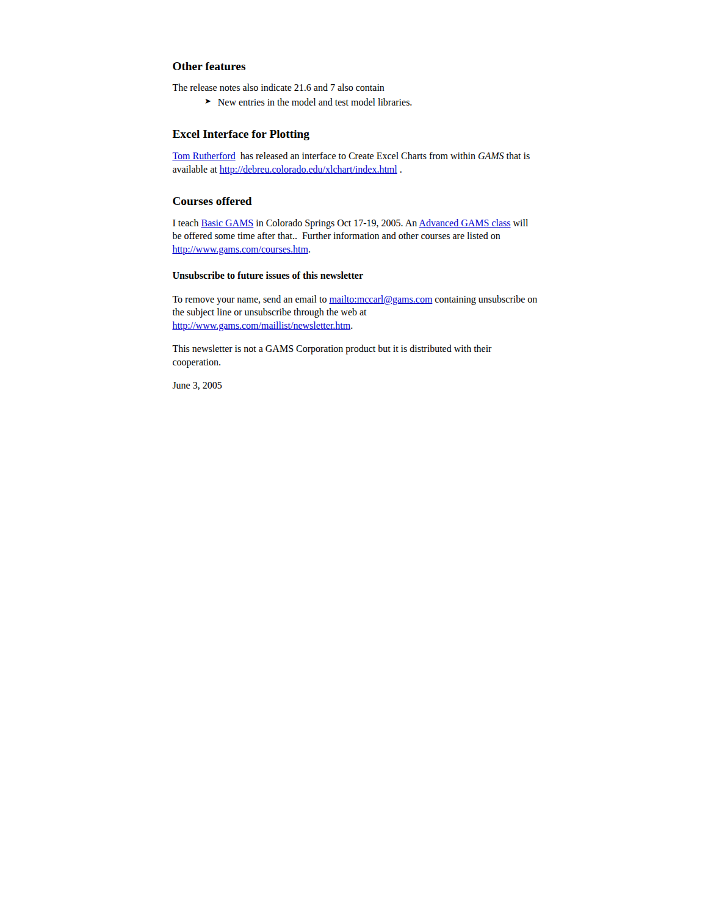Other features
The release notes also indicate 21.6 and 7 also contain
New entries in the model and test model libraries.
Excel Interface for Plotting
Tom Rutherford has released an interface to Create Excel Charts from within GAMS that is available at http://debreu.colorado.edu/xlchart/index.html .
Courses offered
I teach Basic GAMS in Colorado Springs Oct 17-19, 2005. An Advanced GAMS class will be offered some time after that.. Further information and other courses are listed on http://www.gams.com/courses.htm.
Unsubscribe to future issues of this newsletter
To remove your name, send an email to mailto:mccarl@gams.com containing unsubscribe on the subject line or unsubscribe through the web at http://www.gams.com/maillist/newsletter.htm.
This newsletter is not a GAMS Corporation product but it is distributed with their cooperation.
June 3, 2005